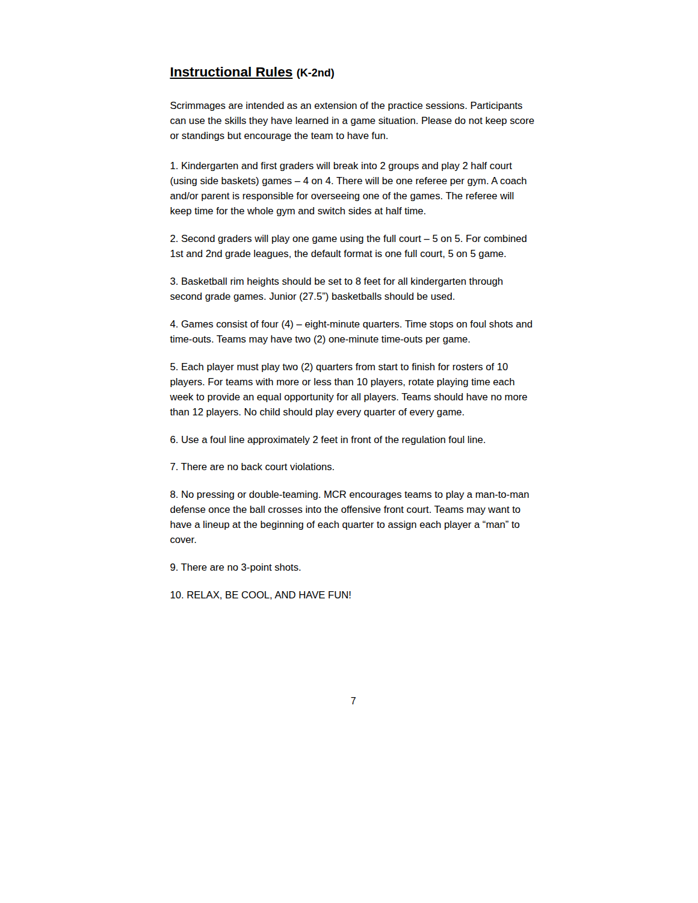Instructional Rules (K-2nd)
Scrimmages are intended as an extension of the practice sessions. Participants can use the skills they have learned in a game situation. Please do not keep score or standings but encourage the team to have fun.
1. Kindergarten and first graders will break into 2 groups and play 2 half court (using side baskets) games – 4 on 4. There will be one referee per gym. A coach and/or parent is responsible for overseeing one of the games. The referee will keep time for the whole gym and switch sides at half time.
2. Second graders will play one game using the full court – 5 on 5. For combined 1st and 2nd grade leagues, the default format is one full court, 5 on 5 game.
3. Basketball rim heights should be set to 8 feet for all kindergarten through second grade games. Junior (27.5”) basketballs should be used.
4. Games consist of four (4) – eight-minute quarters. Time stops on foul shots and time-outs. Teams may have two (2) one-minute time-outs per game.
5. Each player must play two (2) quarters from start to finish for rosters of 10 players. For teams with more or less than 10 players, rotate playing time each week to provide an equal opportunity for all players. Teams should have no more than 12 players. No child should play every quarter of every game.
6. Use a foul line approximately 2 feet in front of the regulation foul line.
7. There are no back court violations.
8. No pressing or double-teaming. MCR encourages teams to play a man-to-man defense once the ball crosses into the offensive front court. Teams may want to have a lineup at the beginning of each quarter to assign each player a “man” to cover.
9. There are no 3-point shots.
10. RELAX, BE COOL, AND HAVE FUN!
7